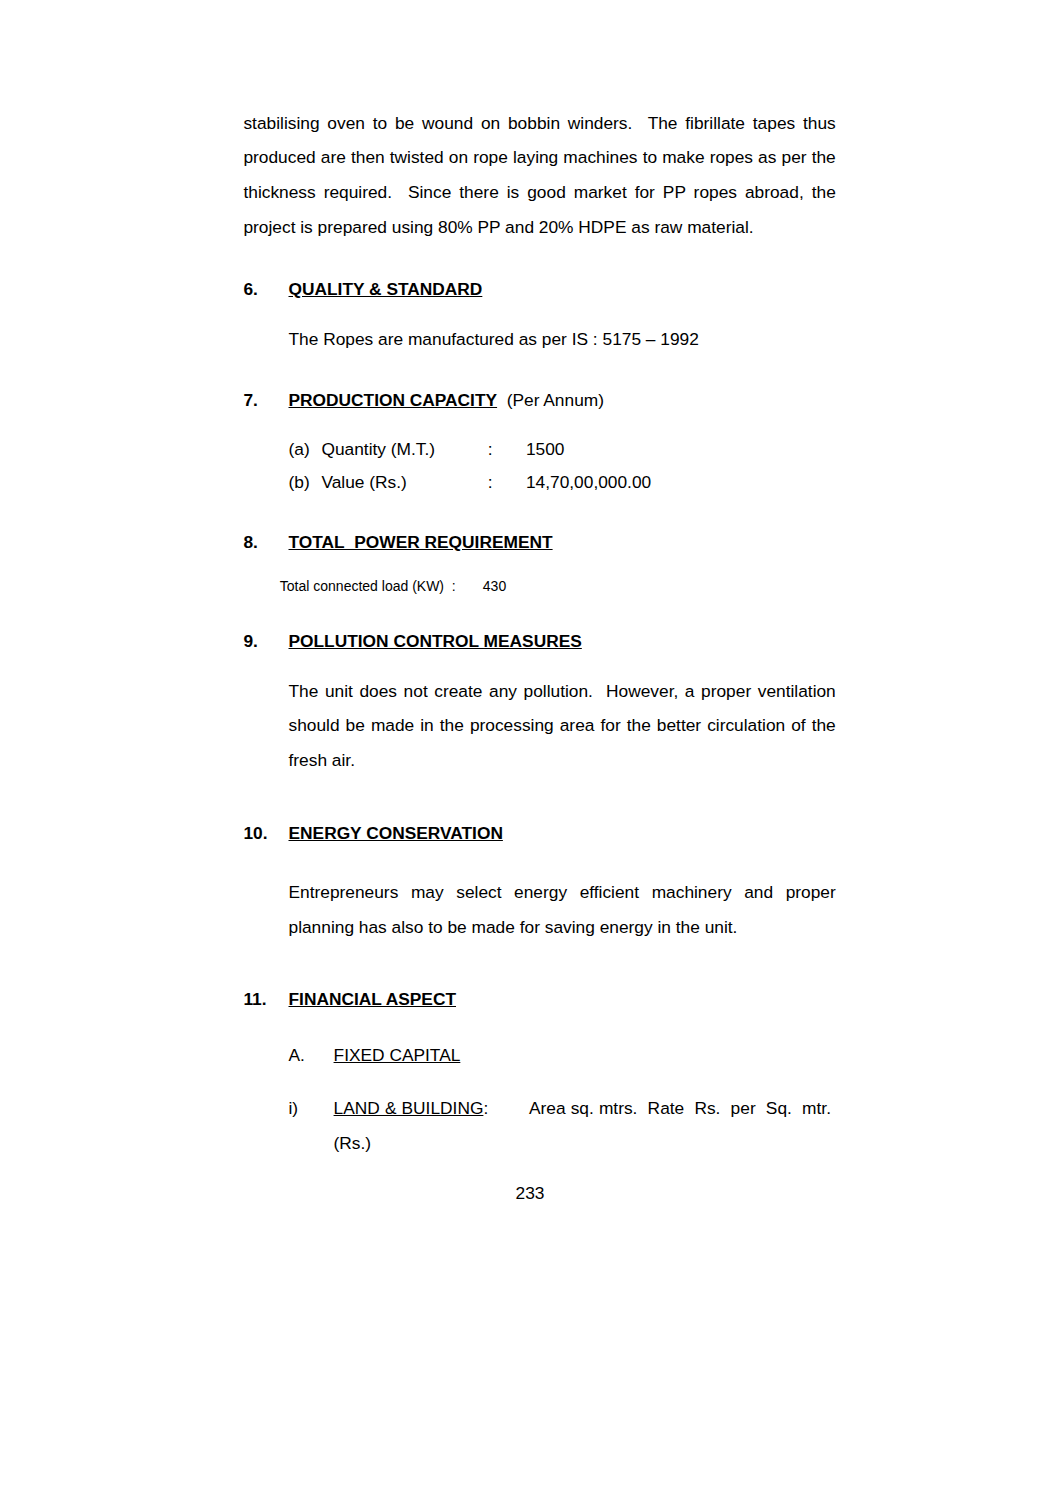stabilising oven to be wound on bobbin winders. The fibrillate tapes thus produced are then twisted on rope laying machines to make ropes as per the thickness required. Since there is good market for PP ropes abroad, the project is prepared using 80% PP and 20% HDPE as raw material.
6. QUALITY & STANDARD
The Ropes are manufactured as per IS : 5175 – 1992
7. PRODUCTION CAPACITY (Per Annum)
(a) Quantity (M.T.) : 1500
(b) Value (Rs.) : 14,70,00,000.00
8. TOTAL POWER REQUIREMENT
Total connected load (KW) : 430
9. POLLUTION CONTROL MEASURES
The unit does not create any pollution. However, a proper ventilation should be made in the processing area for the better circulation of the fresh air.
10. ENERGY CONSERVATION
Entrepreneurs may select energy efficient machinery and proper planning has also to be made for saving energy in the unit.
11. FINANCIAL ASPECT
A. FIXED CAPITAL
i) LAND & BUILDING: Area sq. mtrs. Rate Rs. per Sq. mtr. (Rs.)
233